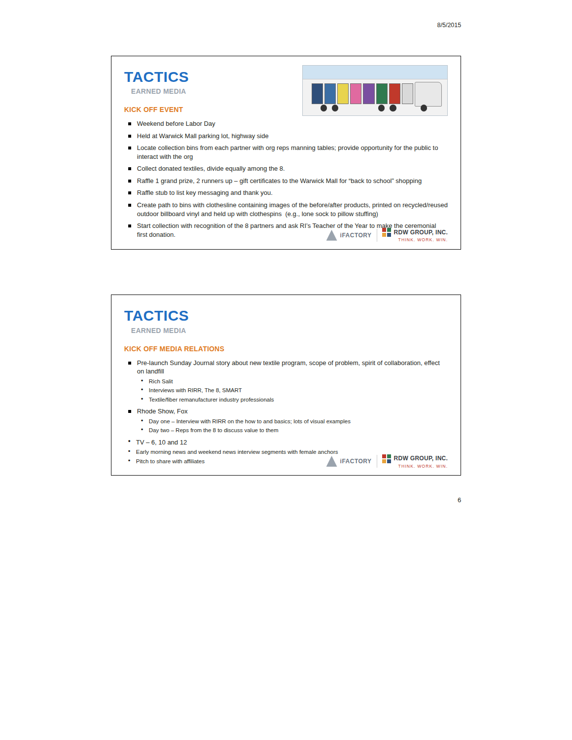8/5/2015
TACTICS
EARNED MEDIA
KICK OFF EVENT
Weekend before Labor Day
Held at Warwick Mall parking lot, highway side
Locate collection bins from each partner with org reps manning tables; provide opportunity for the public to interact with the org
Collect donated textiles, divide equally among the 8.
Raffle 1 grand prize, 2 runners up – gift certificates to the Warwick Mall for “back to school” shopping
Raffle stub to list key messaging and thank you.
Create path to bins with clothesline containing images of the before/after products, printed on recycled/reused outdoor billboard vinyl and held up with clothespins (e.g., lone sock to pillow stuffing)
Start collection with recognition of the 8 partners and ask RI’s Teacher of the Year to make the ceremonial first donation.
i FACTORY
RDW GROUP, INC.
THINK. WORK. WIN.
TACTICS
EARNED MEDIA
KICK OFF MEDIA RELATIONS
Pre-launch Sunday Journal story about new textile program, scope of problem, spirit of collaboration, effect on landfill
Rich Salit
Interviews with RIRR, The 8, SMART
Textile/fiber remanufacturer industry professionals
Rhode Show, Fox
Day one – Interview with RIRR on the how to and basics; lots of visual examples
Day two – Reps from the 8 to discuss value to them
TV – 6, 10 and 12
Early morning news and weekend news interview segments with female anchors
Pitch to share with affiliates
i FACTORY
RDW GROUP, INC.
THINK. WORK. WIN.
6